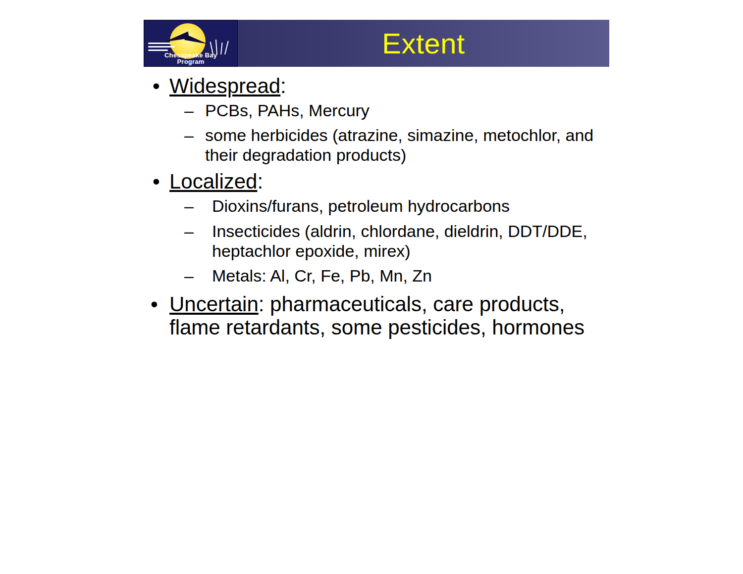Chesapeake Bay
Program
Extent
•Widespread:
–PCBs, PAHs, Mercury
–some herbicides (atrazine, simazine, metochlor, and their degradation products)
•Localized:
–Dioxins/furans, petroleum hydrocarbons
–Insecticides (aldrin, chlordane, dieldrin, DDT/DDE, heptachlor epoxide, mirex)
–Metals: Al, Cr, Fe, Pb, Mn, Zn
•Uncertain: pharmaceuticals, care products, flame retardants, some pesticides, hormones